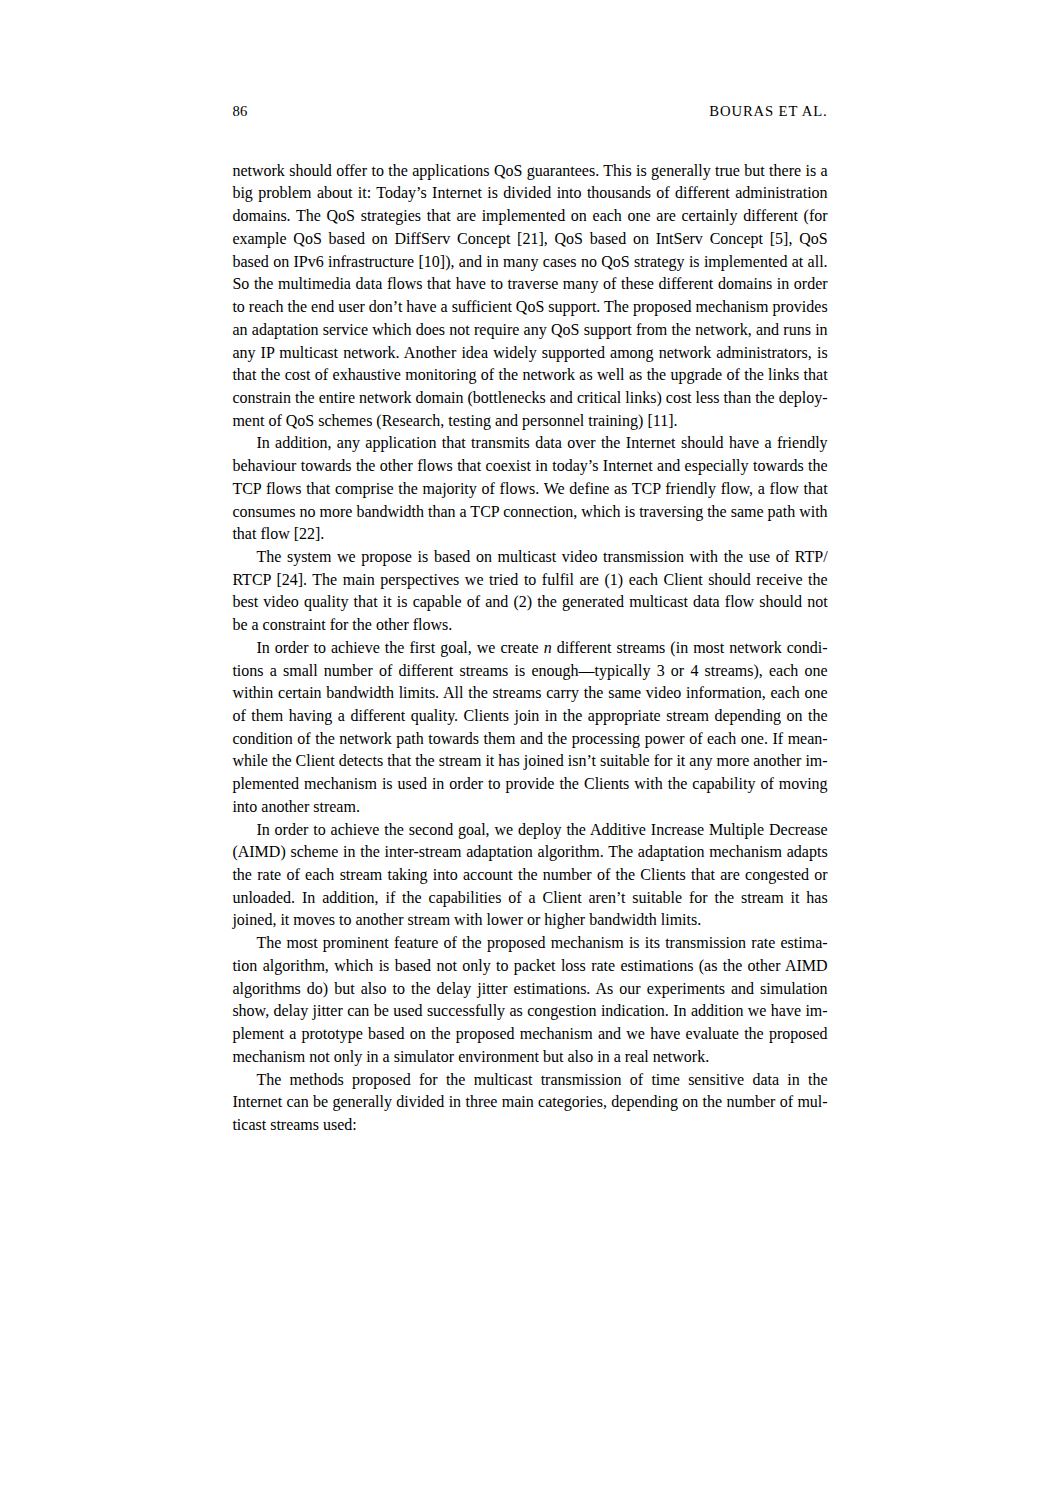86 Bouras et al.
network should offer to the applications QoS guarantees. This is generally true but there is a big problem about it: Today’s Internet is divided into thousands of different administration domains. The QoS strategies that are implemented on each one are certainly different (for example QoS based on DiffServ Concept [21], QoS based on IntServ Concept [5], QoS based on IPv6 infrastructure [10]), and in many cases no QoS strategy is implemented at all. So the multimedia data flows that have to traverse many of these different domains in order to reach the end user don’t have a sufficient QoS support. The proposed mechanism provides an adaptation service which does not require any QoS support from the network, and runs in any IP multicast network. Another idea widely supported among network administrators, is that the cost of exhaustive monitoring of the network as well as the upgrade of the links that constrain the entire network domain (bottlenecks and critical links) cost less than the deployment of QoS schemes (Research, testing and personnel training) [11].
In addition, any application that transmits data over the Internet should have a friendly behaviour towards the other flows that coexist in today’s Internet and especially towards the TCP flows that comprise the majority of flows. We define as TCP friendly flow, a flow that consumes no more bandwidth than a TCP connection, which is traversing the same path with that flow [22].
The system we propose is based on multicast video transmission with the use of RTP/ RTCP [24]. The main perspectives we tried to fulfil are (1) each Client should receive the best video quality that it is capable of and (2) the generated multicast data flow should not be a constraint for the other flows.
In order to achieve the first goal, we create n different streams (in most network conditions a small number of different streams is enough—typically 3 or 4 streams), each one within certain bandwidth limits. All the streams carry the same video information, each one of them having a different quality. Clients join in the appropriate stream depending on the condition of the network path towards them and the processing power of each one. If meanwhile the Client detects that the stream it has joined isn’t suitable for it any more another implemented mechanism is used in order to provide the Clients with the capability of moving into another stream.
In order to achieve the second goal, we deploy the Additive Increase Multiple Decrease (AIMD) scheme in the inter-stream adaptation algorithm. The adaptation mechanism adapts the rate of each stream taking into account the number of the Clients that are congested or unloaded. In addition, if the capabilities of a Client aren’t suitable for the stream it has joined, it moves to another stream with lower or higher bandwidth limits.
The most prominent feature of the proposed mechanism is its transmission rate estimation algorithm, which is based not only to packet loss rate estimations (as the other AIMD algorithms do) but also to the delay jitter estimations. As our experiments and simulation show, delay jitter can be used successfully as congestion indication. In addition we have implement a prototype based on the proposed mechanism and we have evaluate the proposed mechanism not only in a simulator environment but also in a real network.
The methods proposed for the multicast transmission of time sensitive data in the Internet can be generally divided in three main categories, depending on the number of multicast streams used: